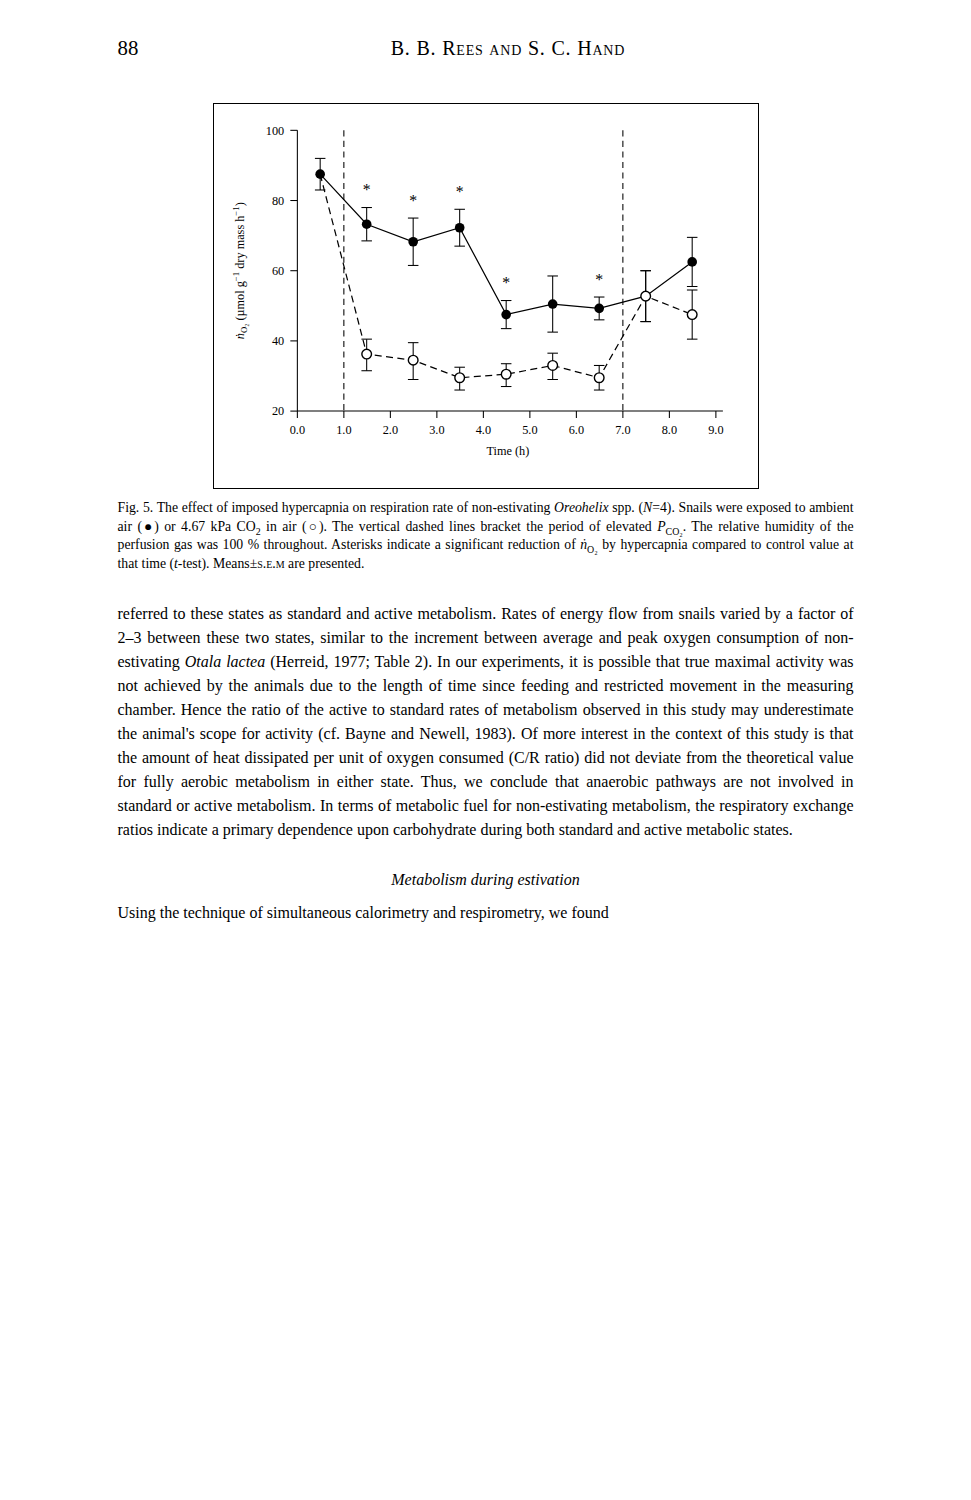88 B. B. Rees and S. C. Hand
100 80 60 40 20 ṅO₂ (µmol g−1 dry mass h−1) 0.0 1.0 2.0 3.0 4.0 5.0 6.0 7.0 8.0 9.0 Time (h) * * * * *
Fig. 5. The effect of imposed hypercapnia on respiration rate of non-estivating Oreohelix spp. (N=4). Snails were exposed to ambient air (●) or 4.67 kPa CO2 in air (○). The vertical dashed lines bracket the period of elevated PCO₂. The relative humidity of the perfusion gas was 100 % throughout. Asterisks indicate a significant reduction of ṅO₂ by hypercapnia compared to control value at that time (t-test). Means±s.e.m are presented.
referred to these states as standard and active metabolism. Rates of energy flow from snails varied by a factor of 2–3 between these two states, similar to the increment between average and peak oxygen consumption of non-estivating Otala lactea (Herreid, 1977; Table 2). In our experiments, it is possible that true maximal activity was not achieved by the animals due to the length of time since feeding and restricted movement in the measuring chamber. Hence the ratio of the active to standard rates of metabolism observed in this study may underestimate the animal's scope for activity (cf. Bayne and Newell, 1983). Of more interest in the context of this study is that the amount of heat dissipated per unit of oxygen consumed (C/R ratio) did not deviate from the theoretical value for fully aerobic metabolism in either state. Thus, we conclude that anaerobic pathways are not involved in standard or active metabolism. In terms of metabolic fuel for non-estivating metabolism, the respiratory exchange ratios indicate a primary dependence upon carbohydrate during both standard and active metabolic states.
Metabolism during estivation
Using the technique of simultaneous calorimetry and respirometry, we found